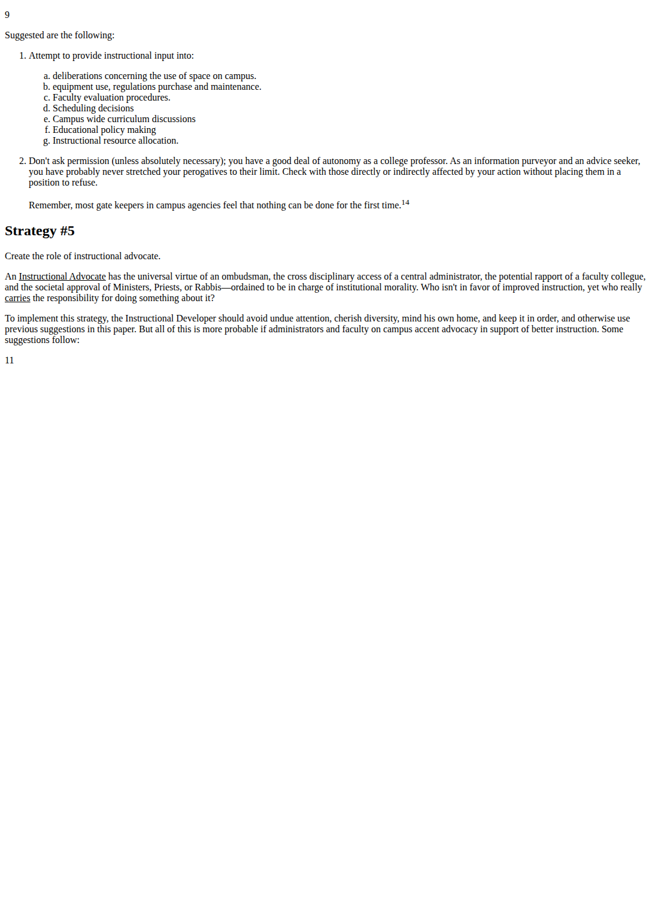9
Suggested are the following:
Attempt to provide instructional input into:
deliberations concerning the use of space on campus.
equipment use, regulations purchase and maintenance.
Faculty evaluation procedures.
Scheduling decisions
Campus wide curriculum discussions
Educational policy making
Instructional resource allocation.
Don't ask permission (unless absolutely necessary); you have a good deal of autonomy as a college professor. As an information purveyor and an advice seeker, you have probably never stretched your perogatives to their limit. Check with those directly or indirectly affected by your action without placing them in a position to refuse.
Remember, most gate keepers in campus agencies feel that nothing can be done for the first time.14
Strategy #5
Create the role of instructional advocate.
An Instructional Advocate has the universal virtue of an ombudsman, the cross disciplinary access of a central administrator, the potential rapport of a faculty collegue, and the societal approval of Ministers, Priests, or Rabbis—ordained to be in charge of institutional morality. Who isn't in favor of improved instruction, yet who really carries the responsibility for doing something about it?
To implement this strategy, the Instructional Developer should avoid undue attention, cherish diversity, mind his own home, and keep it in order, and otherwise use previous suggestions in this paper. But all of this is more probable if administrators and faculty on campus accent advocacy in support of better instruction. Some suggestions follow:
11